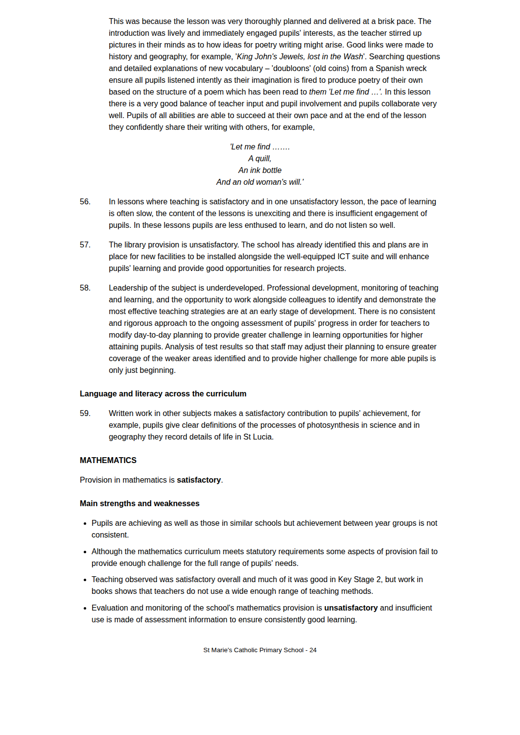This was because the lesson was very thoroughly planned and delivered at a brisk pace. The introduction was lively and immediately engaged pupils' interests, as the teacher stirred up pictures in their minds as to how ideas for poetry writing might arise. Good links were made to history and geography, for example, 'King John's Jewels, lost in the Wash'. Searching questions and detailed explanations of new vocabulary – 'doubloons' (old coins) from a Spanish wreck ensure all pupils listened intently as their imagination is fired to produce poetry of their own based on the structure of a poem which has been read to them 'Let me find …'. In this lesson there is a very good balance of teacher input and pupil involvement and pupils collaborate very well. Pupils of all abilities are able to succeed at their own pace and at the end of the lesson they confidently share their writing with others, for example,
'Let me find …….
A quill,
An ink bottle
And an old woman's will.'
56.
In lessons where teaching is satisfactory and in one unsatisfactory lesson, the pace of learning is often slow, the content of the lessons is unexciting and there is insufficient engagement of pupils. In these lessons pupils are less enthused to learn, and do not listen so well.
57.
The library provision is unsatisfactory. The school has already identified this and plans are in place for new facilities to be installed alongside the well-equipped ICT suite and will enhance pupils' learning and provide good opportunities for research projects.
58.
Leadership of the subject is underdeveloped. Professional development, monitoring of teaching and learning, and the opportunity to work alongside colleagues to identify and demonstrate the most effective teaching strategies are at an early stage of development. There is no consistent and rigorous approach to the ongoing assessment of pupils' progress in order for teachers to modify day-to-day planning to provide greater challenge in learning opportunities for higher attaining pupils. Analysis of test results so that staff may adjust their planning to ensure greater coverage of the weaker areas identified and to provide higher challenge for more able pupils is only just beginning.
Language and literacy across the curriculum
59.
Written work in other subjects makes a satisfactory contribution to pupils' achievement, for example, pupils give clear definitions of the processes of photosynthesis in science and in geography they record details of life in St Lucia.
MATHEMATICS
Provision in mathematics is satisfactory.
Main strengths and weaknesses
Pupils are achieving as well as those in similar schools but achievement between year groups is not consistent.
Although the mathematics curriculum meets statutory requirements some aspects of provision fail to provide enough challenge for the full range of pupils' needs.
Teaching observed was satisfactory overall and much of it was good in Key Stage 2, but work in books shows that teachers do not use a wide enough range of teaching methods.
Evaluation and monitoring of the school's mathematics provision is unsatisfactory and insufficient use is made of assessment information to ensure consistently good learning.
St Marie's Catholic Primary School - 24